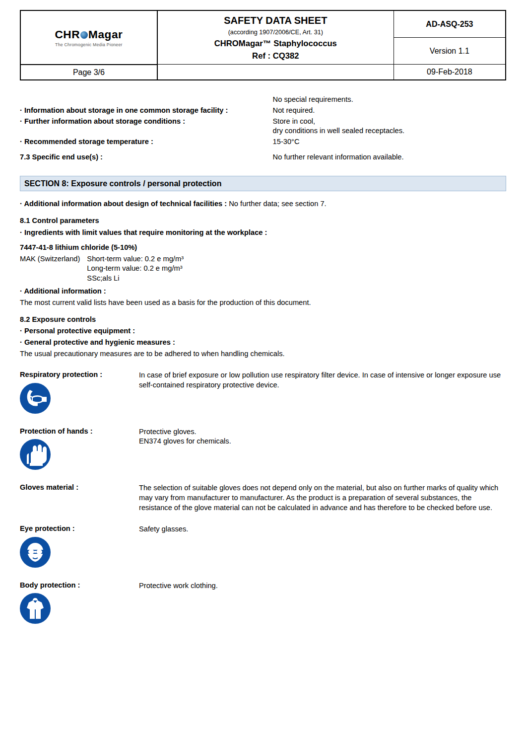| CHR Magar The Chromogenic Media Pioneer | SAFETY DATA SHEET (according 1907/2006/CE, Art. 31) CHROMagar™ Staphylococcus Ref : CQ382 | AD-ASQ-253 |
| Version 1.1 |
| Page 3/6 | | 09-Feb-2018 |
| | No special requirements. |
| · Information about storage in one common storage facility : | Not required. |
| · Further information about storage conditions : | Store in cool, dry conditions in well sealed receptacles. |
| · Recommended storage temperature : | 15-30°C |
| 7.3 Specific end use(s) : | No further relevant information available. |
SECTION 8: Exposure controls / personal protection
· Additional information about design of technical facilities : No further data; see section 7.
8.1 Control parameters
· Ingredients with limit values that require monitoring at the workplace :
7447-41-8 lithium chloride (5-10%)
| MAK (Switzerland) | Short-term value: 0.2 e mg/m³ Long-term value: 0.2 e mg/m³ SSc;als Li |
· Additional information :
The most current valid lists have been used as a basis for the production of this document.
8.2 Exposure controls
· Personal protective equipment :
· General protective and hygienic measures :
The usual precautionary measures are to be adhered to when handling chemicals.
Respiratory protection :
In case of brief exposure or low pollution use respiratory filter device. In case of intensive or longer exposure use self-contained respiratory protective device.
Protection of hands :
Protective gloves.
EN374 gloves for chemicals.
Gloves material :
The selection of suitable gloves does not depend only on the material, but also on further marks of quality which may vary from manufacturer to manufacturer. As the product is a preparation of several substances, the resistance of the glove material can not be calculated in advance and has therefore to be checked before use.
Eye protection :
Safety glasses.
Body protection :
Protective work clothing.